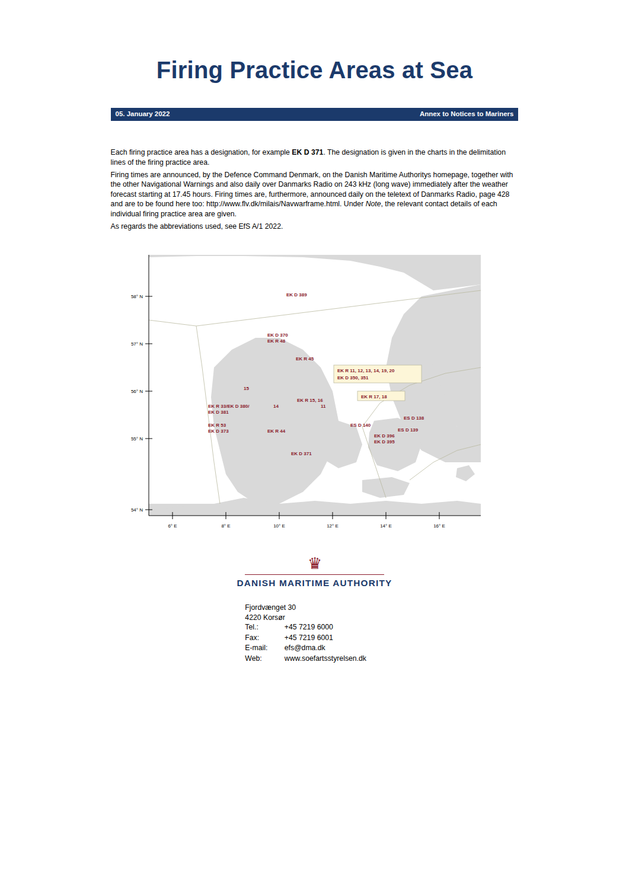Firing Practice Areas at Sea
05. January 2022 Annex to Notices to Mariners
Each firing practice area has a designation, for example EK D 371. The designation is given in the charts in the delimitation lines of the firing practice area.
Firing times are announced, by the Defence Command Denmark, on the Danish Maritime Authoritys homepage, together with the other Navigational Warnings and also daily over Danmarks Radio on 243 kHz (long wave) immediately after the weather forecast starting at 17.45 hours. Firing times are, furthermore, announced daily on the teletext of Danmarks Radio, page 428 and are to be found here too: http://www.flv.dk/milais/Navwarframe.html. Under Note, the relevant contact details of each individual firing practice area are given.
As regards the abbreviations used, see EfS A/1 2022.
58° N 57° N 56° N 55° N 54° N 6° E 8° E 10° E 12° E 14° E 16° E EK R 11, 12, 13, 14, 19, 20 EK D 350, 351 EK R 17, 18 EK D 389 EK D 370 EK R 48 EK R 45 15 EK R 15, 16 EK R 33/EK D 380/ EK D 381 EK R 53 EK D 373 EK R 44 14 11 ES D 140 ES D 138 ES D 139 EK D 396 EK D 395 EK D 371
♛
DANISH MARITIME AUTHORITY
Fjordvænget 30
4220 Korsør
| Tel.: | +45 7219 6000 |
| Fax: | +45 7219 6001 |
| E-mail: | efs@dma.dk |
| Web: | www.soefartsstyrelsen.dk |